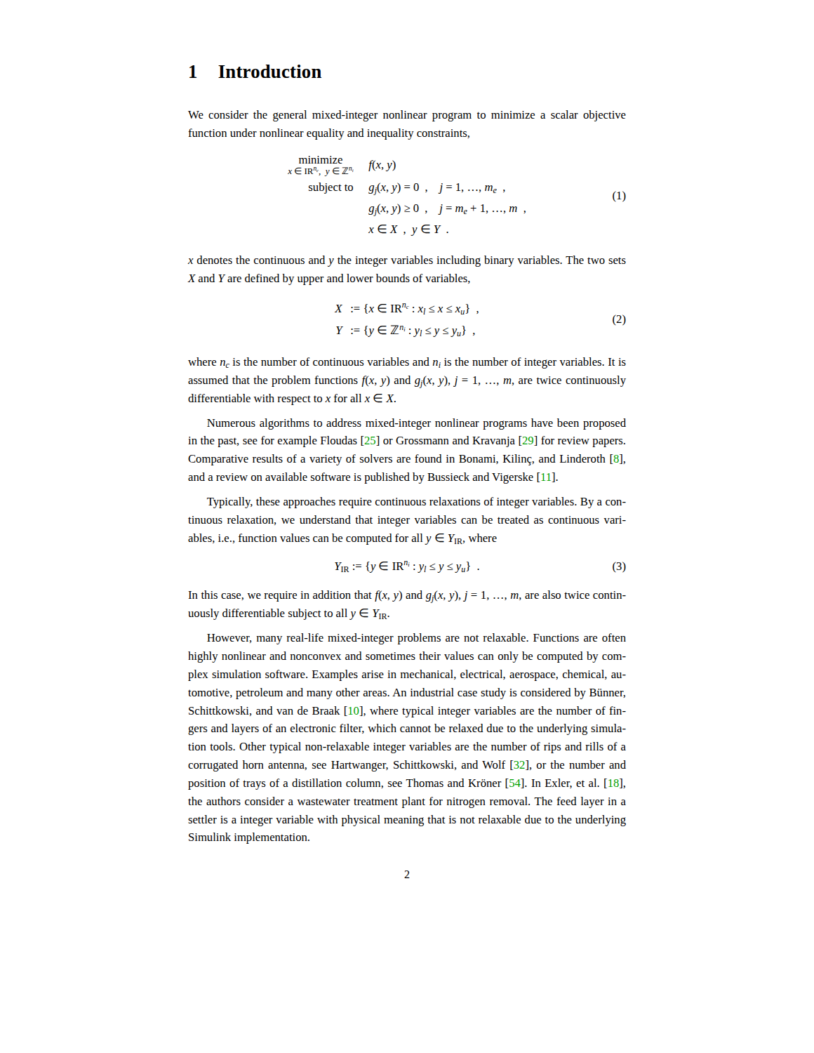1 Introduction
We consider the general mixed-integer nonlinear program to minimize a scalar objective function under nonlinear equality and inequality constraints,
| minimize x ∈ I R n c , y ∈ ℤ n i | f ( x , y ) |
| subject to | g j ( x , y ) = 0 , j = 1, …, m e , |
| | g j ( x , y ) ≥ 0 , j = m e + 1, …, m , |
| | x ∈ X , y ∈ Y . |
(1)
x denotes the continuous and y the integer variables including binary variables. The two sets X and Y are defined by upper and lower bounds of variables,
| X | := { x ∈ I R n c : x l ≤ x ≤ x u } , |
| Y | := { y ∈ ℤ n i : y l ≤ y ≤ y u } , |
(2)
where nc is the number of continuous variables and ni is the number of integer variables. It is assumed that the problem functions f(x, y) and gj(x, y), j = 1, …, m, are twice continuously differentiable with respect to x for all x ∈ X.
Numerous algorithms to address mixed-integer nonlinear programs have been proposed in the past, see for example Floudas [25] or Grossmann and Kravanja [29] for review papers. Comparative results of a variety of solvers are found in Bonami, Kilinç, and Linderoth [8], and a review on available software is published by Bussieck and Vigerske [11].
Typically, these approaches require continuous relaxations of integer variables. By a continuous relaxation, we understand that integer variables can be treated as continuous variables, i.e., function values can be computed for all y ∈ YIR, where
YIR := {y ∈ IRni : yl ≤ y ≤ yu} .
(3)
In this case, we require in addition that f(x, y) and gj(x, y), j = 1, …, m, are also twice continuously differentiable subject to all y ∈ YIR.
However, many real-life mixed-integer problems are not relaxable. Functions are often highly nonlinear and nonconvex and sometimes their values can only be computed by complex simulation software. Examples arise in mechanical, electrical, aerospace, chemical, automotive, petroleum and many other areas. An industrial case study is considered by Bünner, Schittkowski, and van de Braak [10], where typical integer variables are the number of fingers and layers of an electronic filter, which cannot be relaxed due to the underlying simulation tools. Other typical non-relaxable integer variables are the number of rips and rills of a corrugated horn antenna, see Hartwanger, Schittkowski, and Wolf [32], or the number and position of trays of a distillation column, see Thomas and Kröner [54]. In Exler, et al. [18], the authors consider a wastewater treatment plant for nitrogen removal. The feed layer in a settler is a integer variable with physical meaning that is not relaxable due to the underlying Simulink implementation.
2